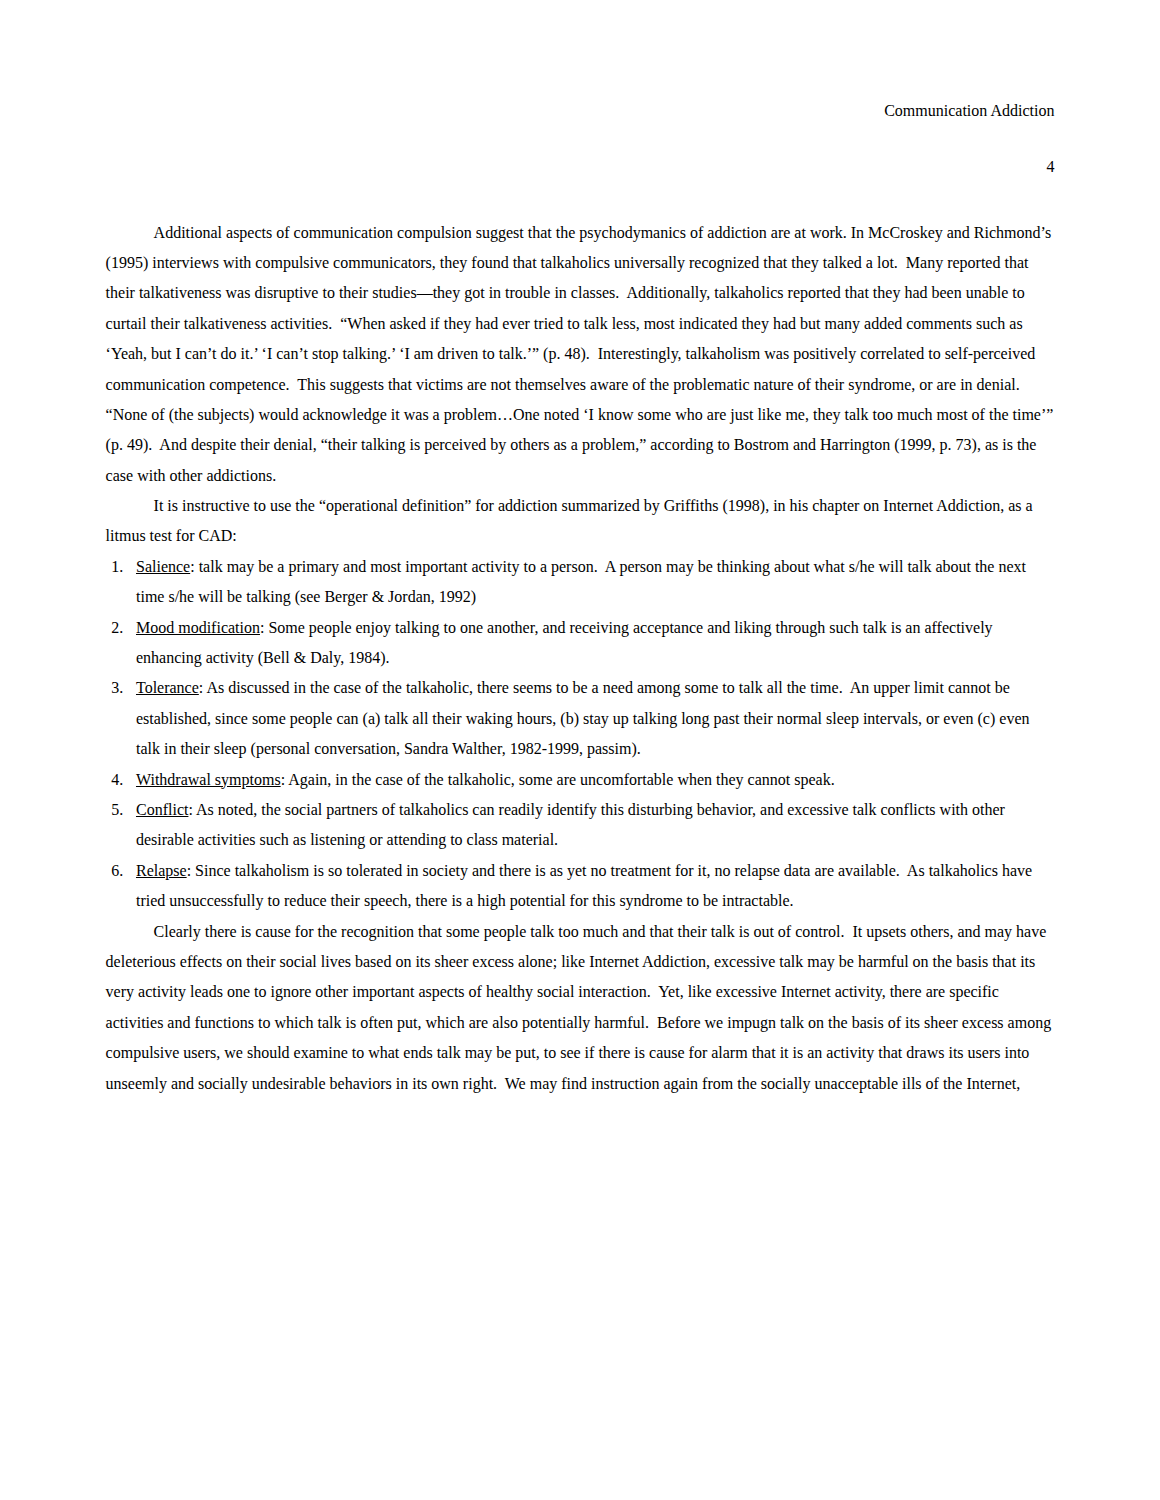Communication Addiction 4
Additional aspects of communication compulsion suggest that the psychodymanics of addiction are at work. In McCroskey and Richmond’s (1995) interviews with compulsive communicators, they found that talkaholics universally recognized that they talked a lot. Many reported that their talkativeness was disruptive to their studies—they got in trouble in classes. Additionally, talkaholics reported that they had been unable to curtail their talkativeness activities. “When asked if they had ever tried to talk less, most indicated they had but many added comments such as ‘Yeah, but I can’t do it.’ ‘I can’t stop talking.’ ‘I am driven to talk.’” (p. 48). Interestingly, talkaholism was positively correlated to self-perceived communication competence. This suggests that victims are not themselves aware of the problematic nature of their syndrome, or are in denial. “None of (the subjects) would acknowledge it was a problem…One noted ‘I know some who are just like me, they talk too much most of the time’” (p. 49). And despite their denial, “their talking is perceived by others as a problem,” according to Bostrom and Harrington (1999, p. 73), as is the case with other addictions.
It is instructive to use the “operational definition” for addiction summarized by Griffiths (1998), in his chapter on Internet Addiction, as a litmus test for CAD:
Salience: talk may be a primary and most important activity to a person. A person may be thinking about what s/he will talk about the next time s/he will be talking (see Berger & Jordan, 1992)
Mood modification: Some people enjoy talking to one another, and receiving acceptance and liking through such talk is an affectively enhancing activity (Bell & Daly, 1984).
Tolerance: As discussed in the case of the talkaholic, there seems to be a need among some to talk all the time. An upper limit cannot be established, since some people can (a) talk all their waking hours, (b) stay up talking long past their normal sleep intervals, or even (c) even talk in their sleep (personal conversation, Sandra Walther, 1982-1999, passim).
Withdrawal symptoms: Again, in the case of the talkaholic, some are uncomfortable when they cannot speak.
Conflict: As noted, the social partners of talkaholics can readily identify this disturbing behavior, and excessive talk conflicts with other desirable activities such as listening or attending to class material.
Relapse: Since talkaholism is so tolerated in society and there is as yet no treatment for it, no relapse data are available. As talkaholics have tried unsuccessfully to reduce their speech, there is a high potential for this syndrome to be intractable.
Clearly there is cause for the recognition that some people talk too much and that their talk is out of control. It upsets others, and may have deleterious effects on their social lives based on its sheer excess alone; like Internet Addiction, excessive talk may be harmful on the basis that its very activity leads one to ignore other important aspects of healthy social interaction. Yet, like excessive Internet activity, there are specific activities and functions to which talk is often put, which are also potentially harmful. Before we impugn talk on the basis of its sheer excess among compulsive users, we should examine to what ends talk may be put, to see if there is cause for alarm that it is an activity that draws its users into unseemly and socially undesirable behaviors in its own right. We may find instruction again from the socially unacceptable ills of the Internet,